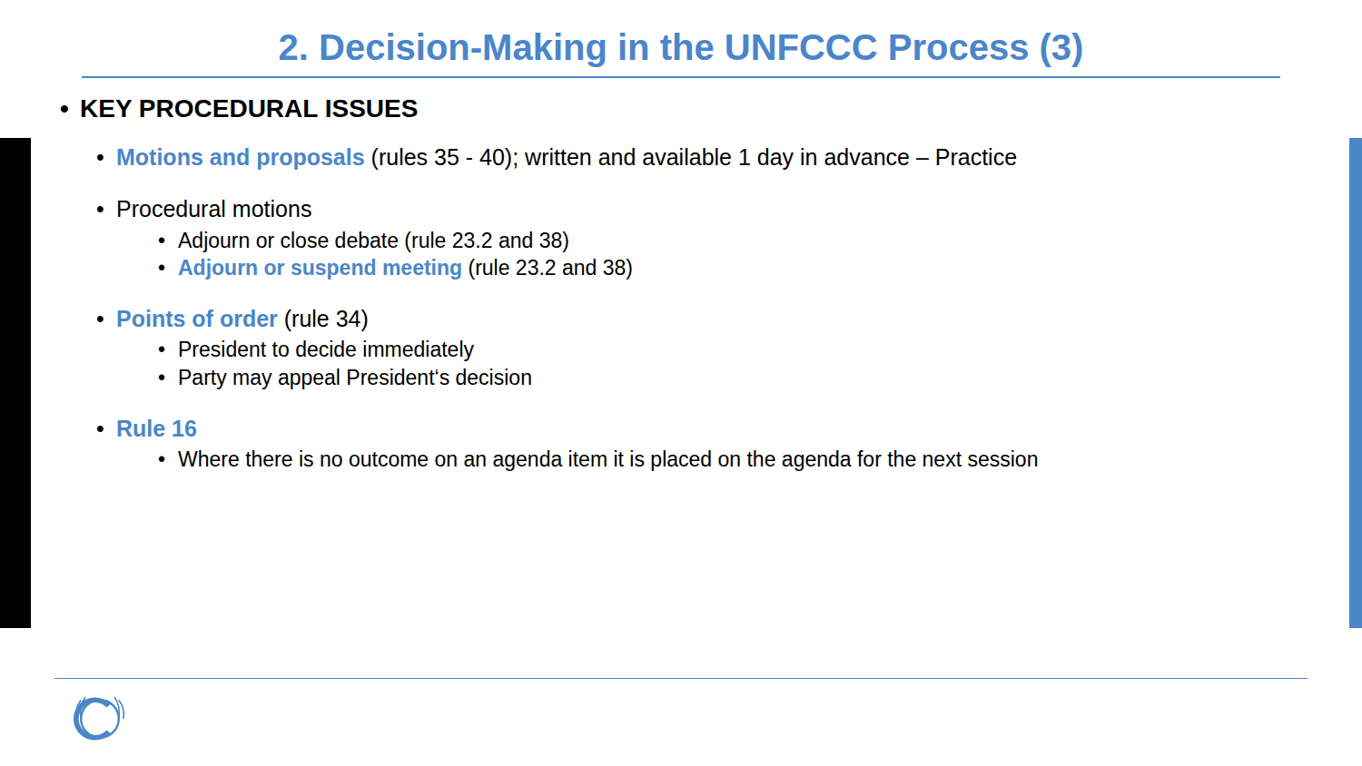2. Decision-Making in the UNFCCC Process (3)
KEY PROCEDURAL ISSUES
Motions and proposals (rules 35 - 40); written and available 1 day in advance – Practice
Procedural motions
Adjourn or close debate (rule 23.2 and 38)
Adjourn or suspend meeting (rule 23.2 and 38)
Points of order (rule 34)
President to decide immediately
Party may appeal President‘s decision
Rule 16
Where there is no outcome on an agenda item it is placed on the agenda for the next session